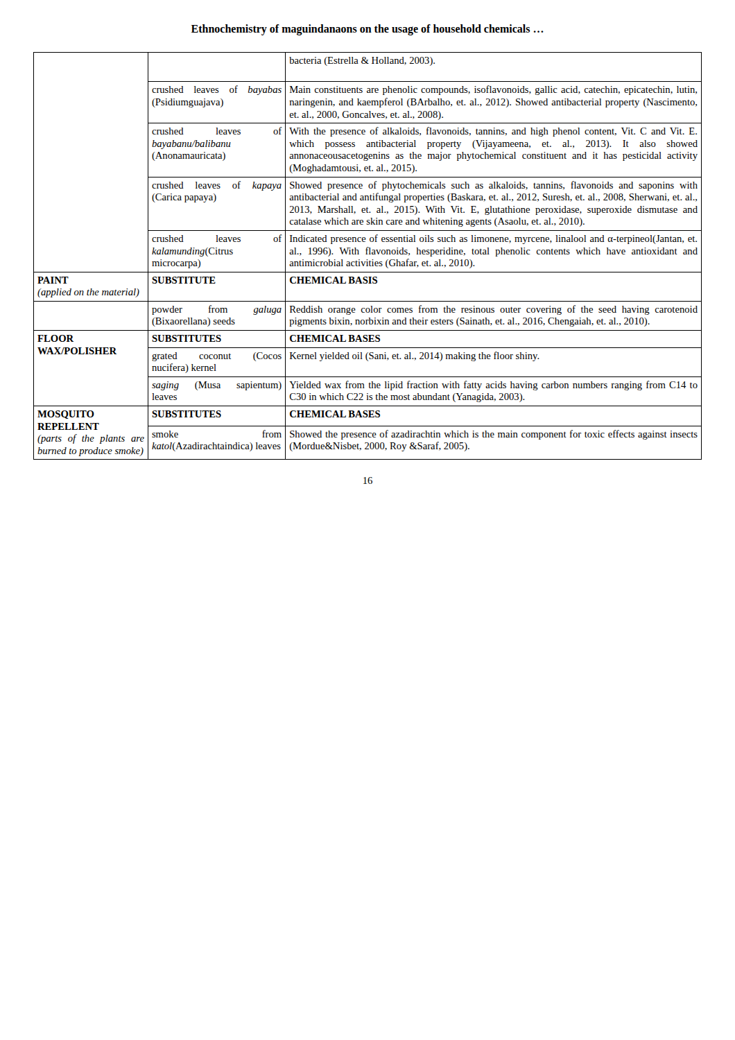Ethnochemistry of maguindanaons on the usage of household chemicals …
| | | bacteria (Estrella & Holland, 2003). |
| crushed leaves of bayabas (Psidiumguajava) | Main constituents are phenolic compounds, isoflavonoids, gallic acid, catechin, epicatechin, lutin, naringenin, and kaempferol (BArbalho, et. al., 2012). Showed antibacterial property (Nascimento, et. al., 2000, Goncalves, et. al., 2008). |
| crushed leaves of bayabanu/balibanu (Anonamauricata) | With the presence of alkaloids, flavonoids, tannins, and high phenol content, Vit. C and Vit. E. which possess antibacterial property (Vijayameena, et. al., 2013). It also showed annonaceousacetogenins as the major phytochemical constituent and it has pesticidal activity (Moghadamtousi, et. al., 2015). |
| crushed leaves of kapaya (Carica papaya) | Showed presence of phytochemicals such as alkaloids, tannins, flavonoids and saponins with antibacterial and antifungal properties (Baskara, et. al., 2012, Suresh, et. al., 2008, Sherwani, et. al., 2013, Marshall, et. al., 2015). With Vit. E, glutathione peroxidase, superoxide dismutase and catalase which are skin care and whitening agents (Asaolu, et. al., 2010). |
| crushed leaves of kalamunding (Citrus microcarpa) | Indicated presence of essential oils such as limonene, myrcene, linalool and α-terpineol(Jantan, et. al., 1996). With flavonoids, hesperidine, total phenolic contents which have antioxidant and antimicrobial activities (Ghafar, et. al., 2010). |
| PAINT (applied on the material) | SUBSTITUTE | CHEMICAL BASIS |
| | powder from galuga (Bixaorellana) seeds | Reddish orange color comes from the resinous outer covering of the seed having carotenoid pigments bixin, norbixin and their esters (Sainath, et. al., 2016, Chengaiah, et. al., 2010). |
| FLOOR WAX/POLISHER | SUBSTITUTES | CHEMICAL BASES |
| grated coconut (Cocos nucifera) kernel | Kernel yielded oil (Sani, et. al., 2014) making the floor shiny. |
| saging (Musa sapientum) leaves | Yielded wax from the lipid fraction with fatty acids having carbon numbers ranging from C14 to C30 in which C22 is the most abundant (Yanagida, 2003). |
| MOSQUITO REPELLENT (parts of the plants are burned to produce smoke) | SUBSTITUTES | CHEMICAL BASES |
| smoke from katol (Azadirachtaindica) leaves | Showed the presence of azadirachtin which is the main component for toxic effects against insects (Mordue&Nisbet, 2000, Roy &Saraf, 2005). |
16